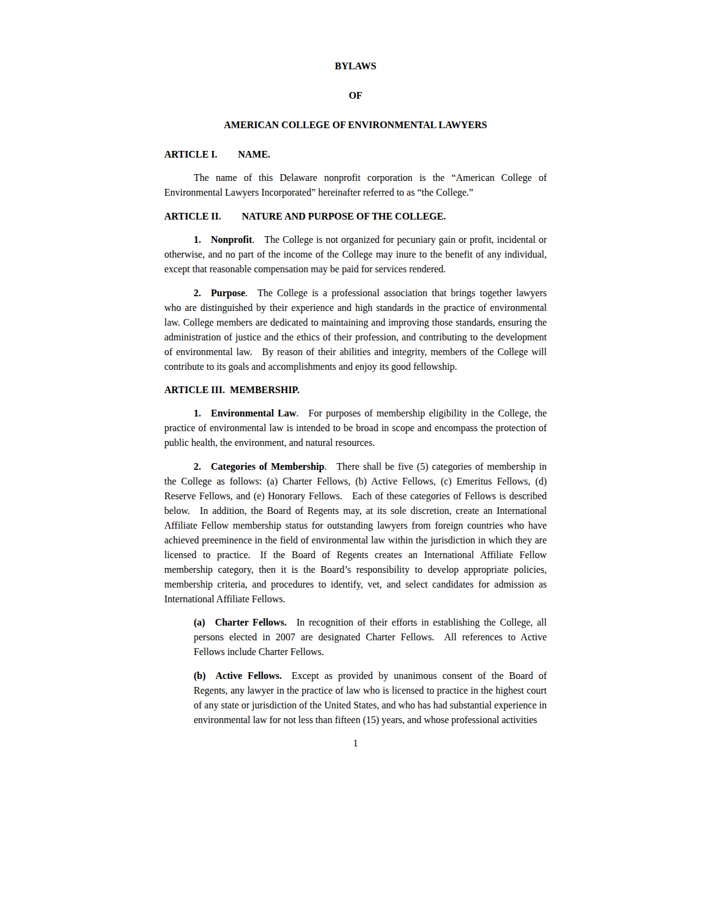BYLAWS
OF
AMERICAN COLLEGE OF ENVIRONMENTAL LAWYERS
ARTICLE I. NAME.
The name of this Delaware nonprofit corporation is the “American College of Environmental Lawyers Incorporated” hereinafter referred to as “the College.”
ARTICLE II. NATURE AND PURPOSE OF THE COLLEGE.
1. Nonprofit. The College is not organized for pecuniary gain or profit, incidental or otherwise, and no part of the income of the College may inure to the benefit of any individual, except that reasonable compensation may be paid for services rendered.
2. Purpose. The College is a professional association that brings together lawyers who are distinguished by their experience and high standards in the practice of environmental law. College members are dedicated to maintaining and improving those standards, ensuring the administration of justice and the ethics of their profession, and contributing to the development of environmental law. By reason of their abilities and integrity, members of the College will contribute to its goals and accomplishments and enjoy its good fellowship.
ARTICLE III. MEMBERSHIP.
1. Environmental Law. For purposes of membership eligibility in the College, the practice of environmental law is intended to be broad in scope and encompass the protection of public health, the environment, and natural resources.
2. Categories of Membership. There shall be five (5) categories of membership in the College as follows: (a) Charter Fellows, (b) Active Fellows, (c) Emeritus Fellows, (d) Reserve Fellows, and (e) Honorary Fellows. Each of these categories of Fellows is described below. In addition, the Board of Regents may, at its sole discretion, create an International Affiliate Fellow membership status for outstanding lawyers from foreign countries who have achieved preeminence in the field of environmental law within the jurisdiction in which they are licensed to practice. If the Board of Regents creates an International Affiliate Fellow membership category, then it is the Board’s responsibility to develop appropriate policies, membership criteria, and procedures to identify, vet, and select candidates for admission as International Affiliate Fellows.
(a) Charter Fellows. In recognition of their efforts in establishing the College, all persons elected in 2007 are designated Charter Fellows. All references to Active Fellows include Charter Fellows.
(b) Active Fellows. Except as provided by unanimous consent of the Board of Regents, any lawyer in the practice of law who is licensed to practice in the highest court of any state or jurisdiction of the United States, and who has had substantial experience in environmental law for not less than fifteen (15) years, and whose professional activities
1